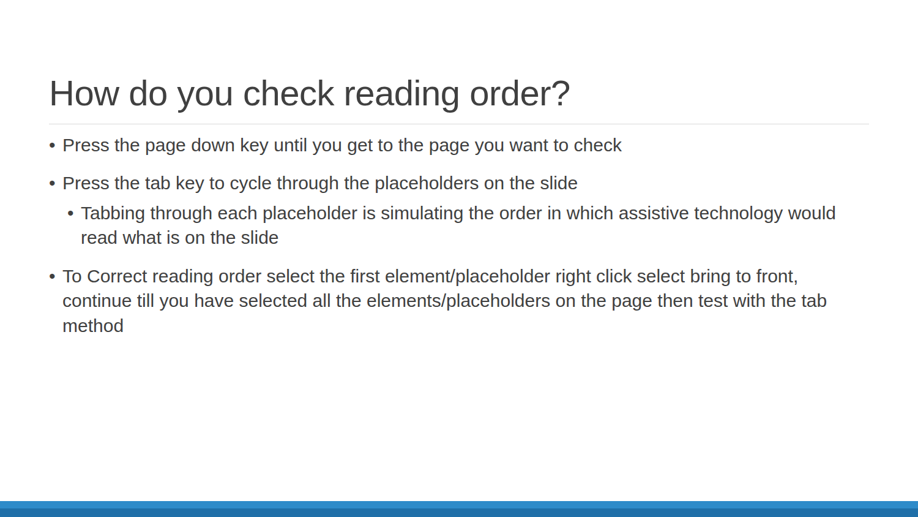How do you check reading order?
Press the page down key until you get to the page you want to check
Press the tab key to cycle through the placeholders on the slide
Tabbing through each placeholder is simulating the order in which assistive technology would read what is on the slide
To Correct reading order select the first element/placeholder right click select bring to front, continue till you have selected all the elements/placeholders on the page then test with the tab method